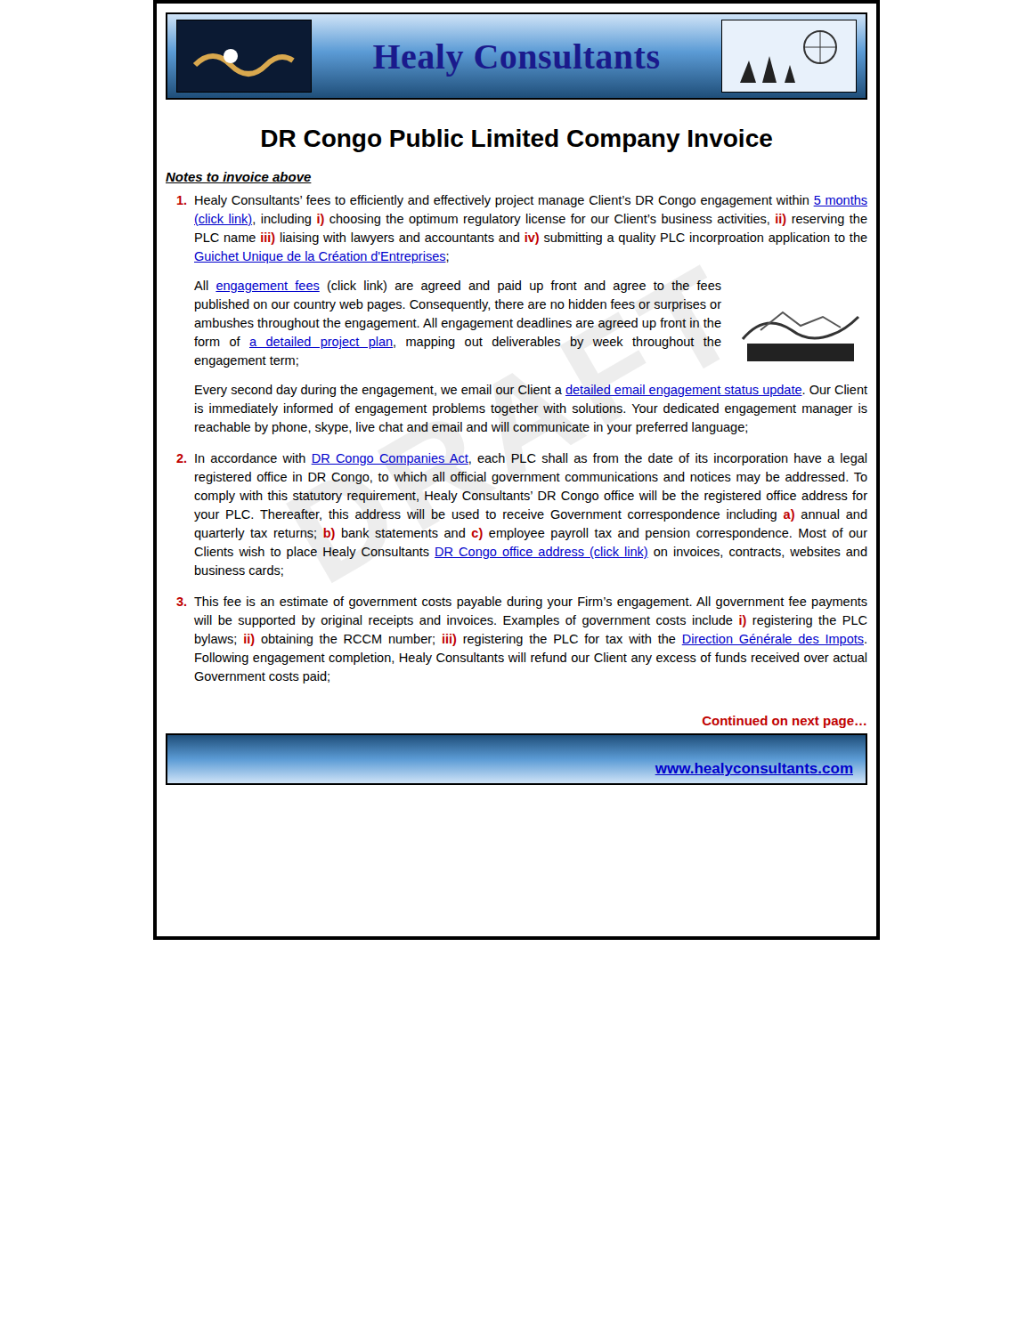DRAFT
Healy Consultants
DR Congo Public Limited Company Invoice
Notes to invoice above
Healy Consultants’ fees to efficiently and effectively project manage Client’s DR Congo engagement within 5 months (click link), including i) choosing the optimum regulatory license for our Client’s business activities, ii) reserving the PLC name iii) liaising with lawyers and accountants and iv) submitting a quality PLC incorproation application to the Guichet Unique de la Création d'Entreprises;
All engagement fees (click link) are agreed and paid up front and agree to the fees published on our country web pages. Consequently, there are no hidden fees or surprises or ambushes throughout the engagement. All engagement deadlines are agreed up front in the form of a detailed project plan, mapping out deliverables by week throughout the engagement term;
Every second day during the engagement, we email our Client a detailed email engagement status update. Our Client is immediately informed of engagement problems together with solutions. Your dedicated engagement manager is reachable by phone, skype, live chat and email and will communicate in your preferred language;
In accordance with DR Congo Companies Act, each PLC shall as from the date of its incorporation have a legal registered office in DR Congo, to which all official government communications and notices may be addressed. To comply with this statutory requirement, Healy Consultants’ DR Congo office will be the registered office address for your PLC. Thereafter, this address will be used to receive Government correspondence including a) annual and quarterly tax returns; b) bank statements and c) employee payroll tax and pension correspondence. Most of our Clients wish to place Healy Consultants DR Congo office address (click link) on invoices, contracts, websites and business cards;
This fee is an estimate of government costs payable during your Firm’s engagement. All government fee payments will be supported by original receipts and invoices. Examples of government costs include i) registering the PLC bylaws; ii) obtaining the RCCM number; iii) registering the PLC for tax with the Direction Générale des Impots. Following engagement completion, Healy Consultants will refund our Client any excess of funds received over actual Government costs paid;
Continued on next page…
www.healyconsultants.com